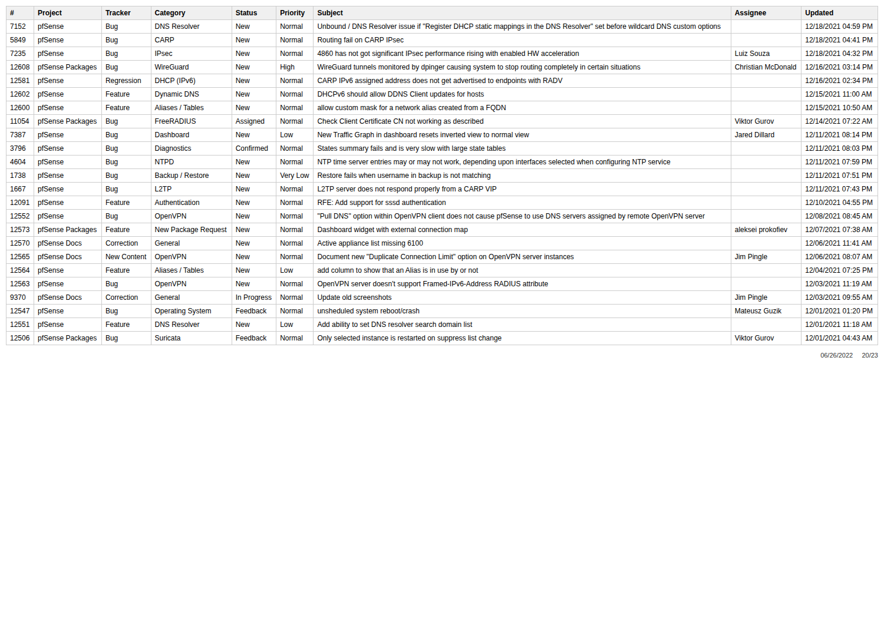| # | Project | Tracker | Category | Status | Priority | Subject | Assignee | Updated |
| --- | --- | --- | --- | --- | --- | --- | --- | --- |
| 7152 | pfSense | Bug | DNS Resolver | New | Normal | Unbound / DNS Resolver issue if "Register DHCP static mappings in the DNS Resolver" set before wildcard DNS custom options | | 12/18/2021 04:59 PM |
| 5849 | pfSense | Bug | CARP | New | Normal | Routing fail on CARP IPsec | | 12/18/2021 04:41 PM |
| 7235 | pfSense | Bug | IPsec | New | Normal | 4860 has not got significant IPsec performance rising with enabled HW acceleration | Luiz Souza | 12/18/2021 04:32 PM |
| 12608 | pfSense Packages | Bug | WireGuard | New | High | WireGuard tunnels monitored by dpinger causing system to stop routing completely in certain situations | Christian McDonald | 12/16/2021 03:14 PM |
| 12581 | pfSense | Regression | DHCP (IPv6) | New | Normal | CARP IPv6 assigned address does not get advertised to endpoints with RADV | | 12/16/2021 02:34 PM |
| 12602 | pfSense | Feature | Dynamic DNS | New | Normal | DHCPv6 should allow DDNS Client updates for hosts | | 12/15/2021 11:00 AM |
| 12600 | pfSense | Feature | Aliases / Tables | New | Normal | allow custom mask for a network alias created from a FQDN | | 12/15/2021 10:50 AM |
| 11054 | pfSense Packages | Bug | FreeRADIUS | Assigned | Normal | Check Client Certificate CN not working as described | Viktor Gurov | 12/14/2021 07:22 AM |
| 7387 | pfSense | Bug | Dashboard | New | Low | New Traffic Graph in dashboard resets inverted view to normal view | Jared Dillard | 12/11/2021 08:14 PM |
| 3796 | pfSense | Bug | Diagnostics | Confirmed | Normal | States summary fails and is very slow with large state tables | | 12/11/2021 08:03 PM |
| 4604 | pfSense | Bug | NTPD | New | Normal | NTP time server entries may or may not work, depending upon interfaces selected when configuring NTP service | | 12/11/2021 07:59 PM |
| 1738 | pfSense | Bug | Backup / Restore | New | Very Low | Restore fails when username in backup is not matching | | 12/11/2021 07:51 PM |
| 1667 | pfSense | Bug | L2TP | New | Normal | L2TP server does not respond properly from a CARP VIP | | 12/11/2021 07:43 PM |
| 12091 | pfSense | Feature | Authentication | New | Normal | RFE: Add support for sssd authentication | | 12/10/2021 04:55 PM |
| 12552 | pfSense | Bug | OpenVPN | New | Normal | "Pull DNS" option within OpenVPN client does not cause pfSense to use DNS servers assigned by remote OpenVPN server | | 12/08/2021 08:45 AM |
| 12573 | pfSense Packages | Feature | New Package Request | New | Normal | Dashboard widget with external connection map | aleksei prokofiev | 12/07/2021 07:38 AM |
| 12570 | pfSense Docs | Correction | General | New | Normal | Active appliance list missing 6100 | | 12/06/2021 11:41 AM |
| 12565 | pfSense Docs | New Content | OpenVPN | New | Normal | Document new "Duplicate Connection Limit" option on OpenVPN server instances | Jim Pingle | 12/06/2021 08:07 AM |
| 12564 | pfSense | Feature | Aliases / Tables | New | Low | add column to show that an Alias is in use by or not | | 12/04/2021 07:25 PM |
| 12563 | pfSense | Bug | OpenVPN | New | Normal | OpenVPN server doesn't support Framed-IPv6-Address RADIUS attribute | | 12/03/2021 11:19 AM |
| 9370 | pfSense Docs | Correction | General | In Progress | Normal | Update old screenshots | Jim Pingle | 12/03/2021 09:55 AM |
| 12547 | pfSense | Bug | Operating System | Feedback | Normal | unsheduled system reboot/crash | Mateusz Guzik | 12/01/2021 01:20 PM |
| 12551 | pfSense | Feature | DNS Resolver | New | Low | Add ability to set DNS resolver search domain list | | 12/01/2021 11:18 AM |
| 12506 | pfSense Packages | Bug | Suricata | Feedback | Normal | Only selected instance is restarted on suppress list change | Viktor Gurov | 12/01/2021 04:43 AM |
06/26/2022 20/23